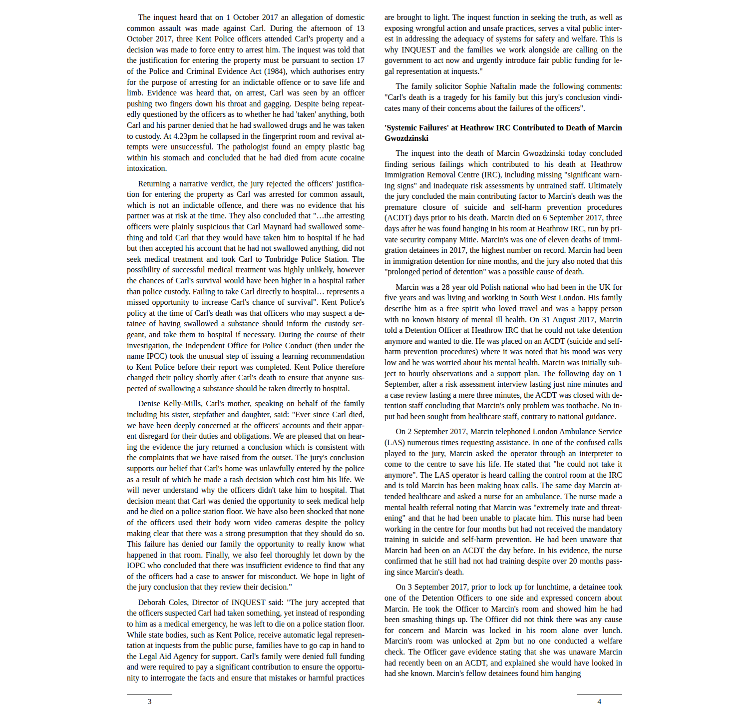The inquest heard that on 1 October 2017 an allegation of domestic common assault was made against Carl. During the afternoon of 13 October 2017, three Kent Police officers attended Carl's property and a decision was made to force entry to arrest him. The inquest was told that the justification for entering the property must be pursuant to section 17 of the Police and Criminal Evidence Act (1984), which authorises entry for the purpose of arresting for an indictable offence or to save life and limb. Evidence was heard that, on arrest, Carl was seen by an officer pushing two fingers down his throat and gagging. Despite being repeatedly questioned by the officers as to whether he had 'taken' anything, both Carl and his partner denied that he had swallowed drugs and he was taken to custody. At 4.23pm he collapsed in the fingerprint room and revival attempts were unsuccessful. The pathologist found an empty plastic bag within his stomach and concluded that he had died from acute cocaine intoxication.
Returning a narrative verdict, the jury rejected the officers' justification for entering the property as Carl was arrested for common assault, which is not an indictable offence, and there was no evidence that his partner was at risk at the time. They also concluded that "…the arresting officers were plainly suspicious that Carl Maynard had swallowed something and told Carl that they would have taken him to hospital if he had but then accepted his account that he had not swallowed anything, did not seek medical treatment and took Carl to Tonbridge Police Station. The possibility of successful medical treatment was highly unlikely, however the chances of Carl's survival would have been higher in a hospital rather than police custody. Failing to take Carl directly to hospital… represents a missed opportunity to increase Carl's chance of survival". Kent Police's policy at the time of Carl's death was that officers who may suspect a detainee of having swallowed a substance should inform the custody sergeant, and take them to hospital if necessary. During the course of their investigation, the Independent Office for Police Conduct (then under the name IPCC) took the unusual step of issuing a learning recommendation to Kent Police before their report was completed. Kent Police therefore changed their policy shortly after Carl's death to ensure that anyone suspected of swallowing a substance should be taken directly to hospital.
Denise Kelly-Mills, Carl's mother, speaking on behalf of the family including his sister, stepfather and daughter, said: "Ever since Carl died, we have been deeply concerned at the officers' accounts and their apparent disregard for their duties and obligations. We are pleased that on hearing the evidence the jury returned a conclusion which is consistent with the complaints that we have raised from the outset. The jury's conclusion supports our belief that Carl's home was unlawfully entered by the police as a result of which he made a rash decision which cost him his life. We will never understand why the officers didn't take him to hospital. That decision meant that Carl was denied the opportunity to seek medical help and he died on a police station floor. We have also been shocked that none of the officers used their body worn video cameras despite the policy making clear that there was a strong presumption that they should do so. This failure has denied our family the opportunity to really know what happened in that room. Finally, we also feel thoroughly let down by the IOPC who concluded that there was insufficient evidence to find that any of the officers had a case to answer for misconduct. We hope in light of the jury conclusion that they review their decision."
Deborah Coles, Director of INQUEST said: "The jury accepted that the officers suspected Carl had taken something, yet instead of responding to him as a medical emergency, he was left to die on a police station floor. While state bodies, such as Kent Police, receive automatic legal representation at inquests from the public purse, families have to go cap in hand to the Legal Aid Agency for support. Carl's family were denied full funding and were required to pay a significant contribution to ensure the opportunity to interrogate the facts and ensure that mistakes or harmful practices are brought to light. The inquest function in seeking the truth, as well as exposing wrongful action and unsafe practices, serves a vital public interest in addressing the adequacy of systems for safety and welfare. This is why INQUEST and the families we work alongside are calling on the government to act now and urgently introduce fair public funding for legal representation at inquests."
The family solicitor Sophie Naftalin made the following comments: "Carl's death is a tragedy for his family but this jury's conclusion vindicates many of their concerns about the failures of the officers".
'Systemic Failures' at Heathrow IRC Contributed to Death of Marcin Gwozdzinski
The inquest into the death of Marcin Gwozdzinski today concluded finding serious failings which contributed to his death at Heathrow Immigration Removal Centre (IRC), including missing "significant warning signs" and inadequate risk assessments by untrained staff. Ultimately the jury concluded the main contributing factor to Marcin's death was the premature closure of suicide and self-harm prevention procedures (ACDT) days prior to his death. Marcin died on 6 September 2017, three days after he was found hanging in his room at Heathrow IRC, run by private security company Mitie. Marcin's was one of eleven deaths of immigration detainees in 2017, the highest number on record. Marcin had been in immigration detention for nine months, and the jury also noted that this "prolonged period of detention" was a possible cause of death.
Marcin was a 28 year old Polish national who had been in the UK for five years and was living and working in South West London. His family describe him as a free spirit who loved travel and was a happy person with no known history of mental ill health. On 31 August 2017, Marcin told a Detention Officer at Heathrow IRC that he could not take detention anymore and wanted to die. He was placed on an ACDT (suicide and self-harm prevention procedures) where it was noted that his mood was very low and he was worried about his mental health. Marcin was initially subject to hourly observations and a support plan. The following day on 1 September, after a risk assessment interview lasting just nine minutes and a case review lasting a mere three minutes, the ACDT was closed with detention staff concluding that Marcin's only problem was toothache. No input had been sought from healthcare staff, contrary to national guidance.
On 2 September 2017, Marcin telephoned London Ambulance Service (LAS) numerous times requesting assistance. In one of the confused calls played to the jury, Marcin asked the operator through an interpreter to come to the centre to save his life. He stated that "he could not take it anymore". The LAS operator is heard calling the control room at the IRC and is told Marcin has been making hoax calls. The same day Marcin attended healthcare and asked a nurse for an ambulance. The nurse made a mental health referral noting that Marcin was "extremely irate and threatening" and that he had been unable to placate him. This nurse had been working in the centre for four months but had not received the mandatory training in suicide and self-harm prevention. He had been unaware that Marcin had been on an ACDT the day before. In his evidence, the nurse confirmed that he still had not had training despite over 20 months passing since Marcin's death.
On 3 September 2017, prior to lock up for lunchtime, a detainee took one of the Detention Officers to one side and expressed concern about Marcin. He took the Officer to Marcin's room and showed him he had been smashing things up. The Officer did not think there was any cause for concern and Marcin was locked in his room alone over lunch. Marcin's room was unlocked at 2pm but no one conducted a welfare check. The Officer gave evidence stating that she was unaware Marcin had recently been on an ACDT, and explained she would have looked in had she known. Marcin's fellow detainees found him hanging
3 4